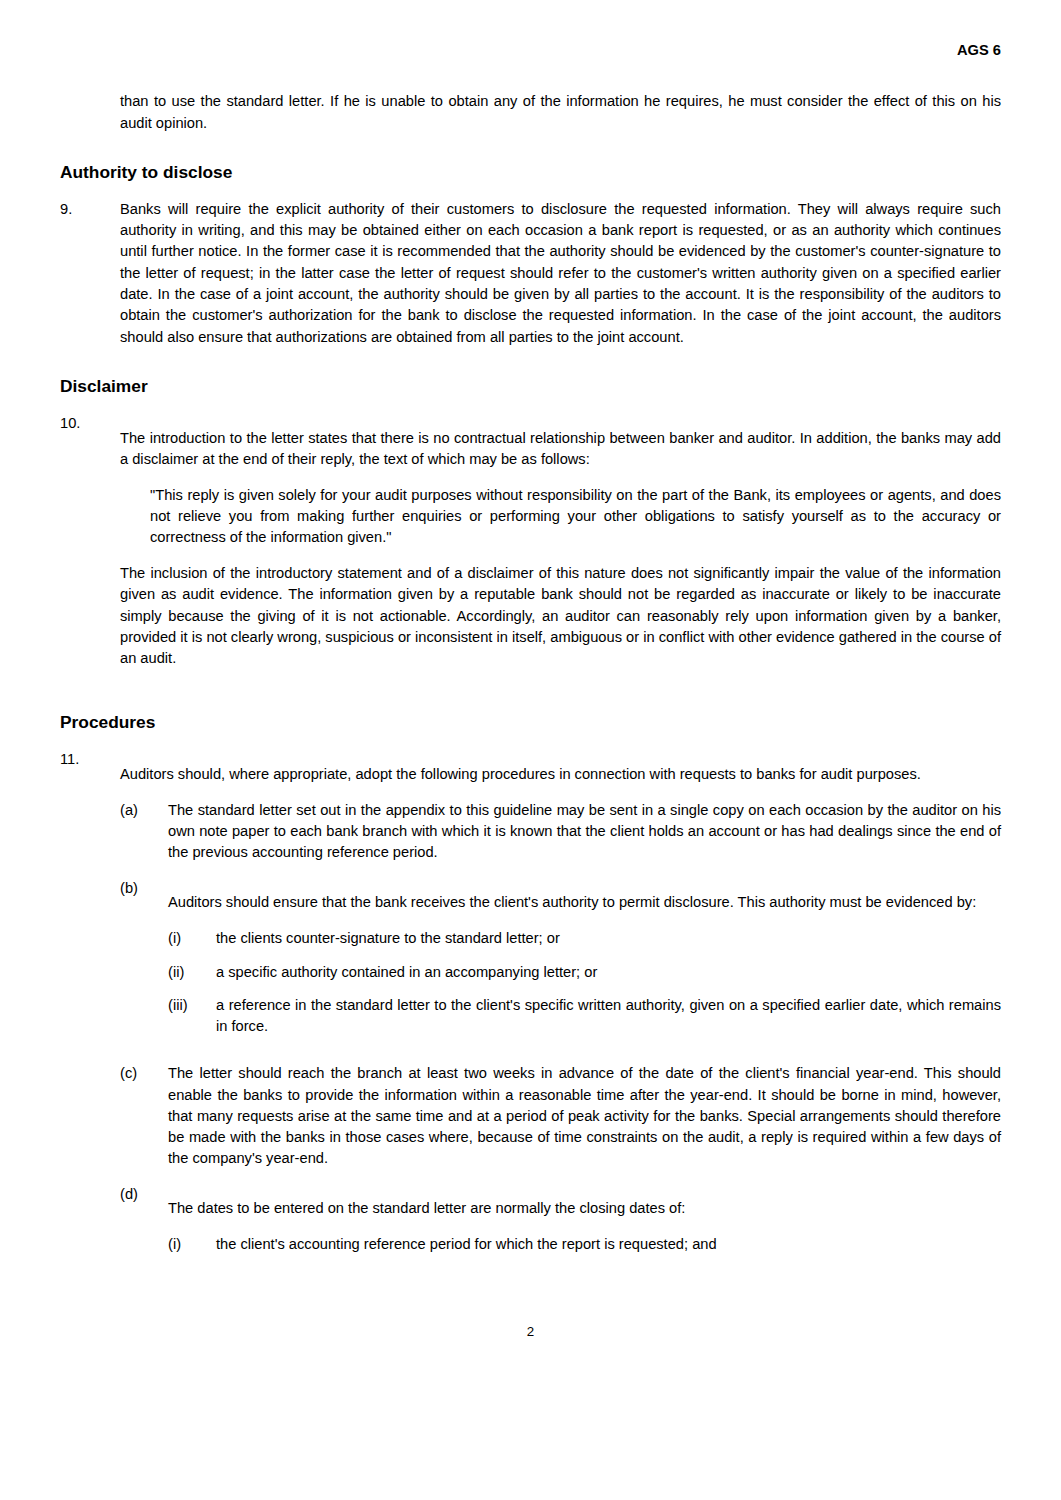AGS 6
than to use the standard letter. If he is unable to obtain any of the information he requires, he must consider the effect of this on his audit opinion.
Authority to disclose
9.
Banks will require the explicit authority of their customers to disclosure the requested information. They will always require such authority in writing, and this may be obtained either on each occasion a bank report is requested, or as an authority which continues until further notice. In the former case it is recommended that the authority should be evidenced by the customer's counter-signature to the letter of request; in the latter case the letter of request should refer to the customer's written authority given on a specified earlier date. In the case of a joint account, the authority should be given by all parties to the account. It is the responsibility of the auditors to obtain the customer's authorization for the bank to disclose the requested information. In the case of the joint account, the auditors should also ensure that authorizations are obtained from all parties to the joint account.
Disclaimer
10.
The introduction to the letter states that there is no contractual relationship between banker and auditor. In addition, the banks may add a disclaimer at the end of their reply, the text of which may be as follows:
"This reply is given solely for your audit purposes without responsibility on the part of the Bank, its employees or agents, and does not relieve you from making further enquiries or performing your other obligations to satisfy yourself as to the accuracy or correctness of the information given."
The inclusion of the introductory statement and of a disclaimer of this nature does not significantly impair the value of the information given as audit evidence. The information given by a reputable bank should not be regarded as inaccurate or likely to be inaccurate simply because the giving of it is not actionable. Accordingly, an auditor can reasonably rely upon information given by a banker, provided it is not clearly wrong, suspicious or inconsistent in itself, ambiguous or in conflict with other evidence gathered in the course of an audit.
Procedures
11.
Auditors should, where appropriate, adopt the following procedures in connection with requests to banks for audit purposes.
(a)
The standard letter set out in the appendix to this guideline may be sent in a single copy on each occasion by the auditor on his own note paper to each bank branch with which it is known that the client holds an account or has had dealings since the end of the previous accounting reference period.
(b)
Auditors should ensure that the bank receives the client's authority to permit disclosure. This authority must be evidenced by:
(i)
the clients counter-signature to the standard letter; or
(ii)
a specific authority contained in an accompanying letter; or
(iii)
a reference in the standard letter to the client's specific written authority, given on a specified earlier date, which remains in force.
(c)
The letter should reach the branch at least two weeks in advance of the date of the client's financial year-end. This should enable the banks to provide the information within a reasonable time after the year-end. It should be borne in mind, however, that many requests arise at the same time and at a period of peak activity for the banks. Special arrangements should therefore be made with the banks in those cases where, because of time constraints on the audit, a reply is required within a few days of the company's year-end.
(d)
The dates to be entered on the standard letter are normally the closing dates of:
(i)
the client's accounting reference period for which the report is requested; and
2